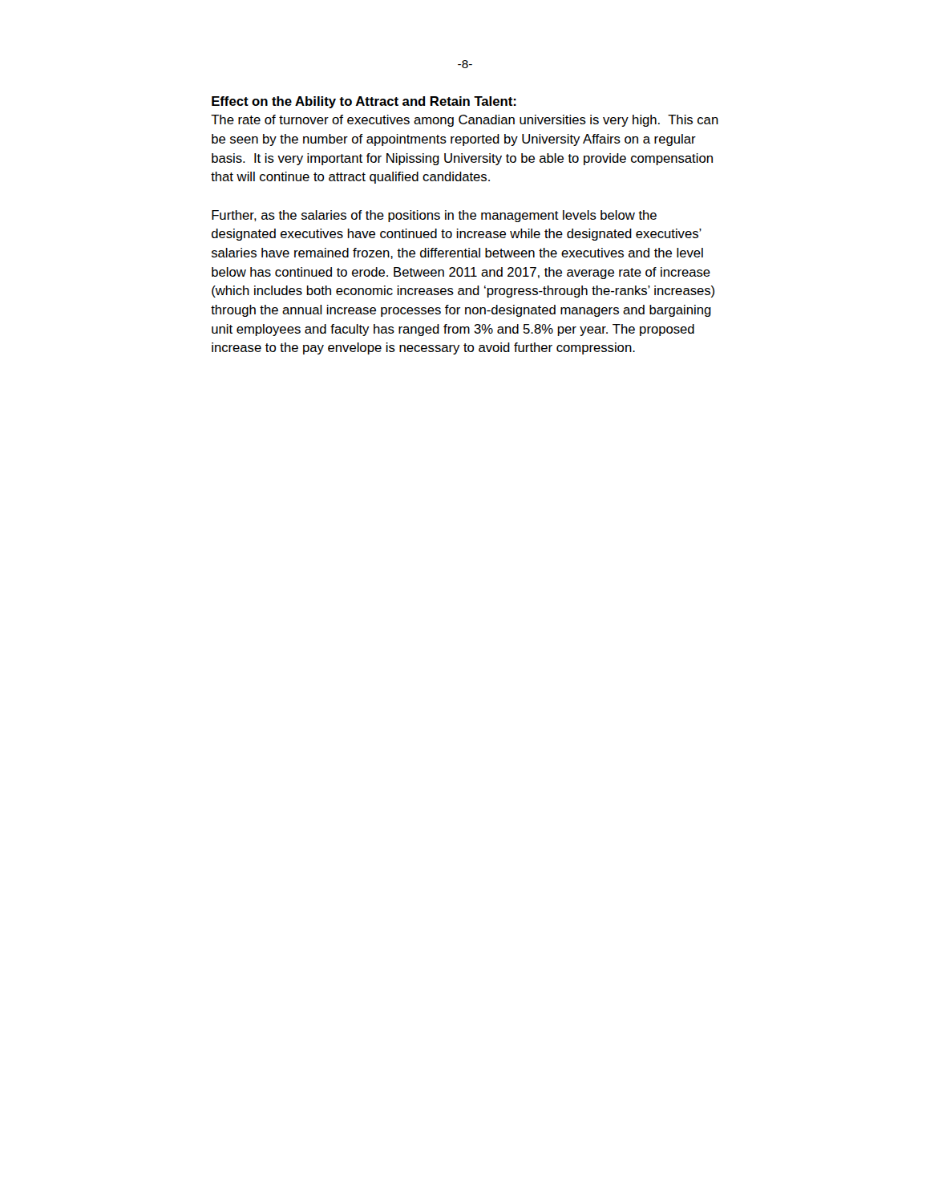-8-
Effect on the Ability to Attract and Retain Talent:
The rate of turnover of executives among Canadian universities is very high. This can be seen by the number of appointments reported by University Affairs on a regular basis. It is very important for Nipissing University to be able to provide compensation that will continue to attract qualified candidates.
Further, as the salaries of the positions in the management levels below the designated executives have continued to increase while the designated executives’ salaries have remained frozen, the differential between the executives and the level below has continued to erode. Between 2011 and 2017, the average rate of increase (which includes both economic increases and ‘progress-through the-ranks’ increases) through the annual increase processes for non-designated managers and bargaining unit employees and faculty has ranged from 3% and 5.8% per year. The proposed increase to the pay envelope is necessary to avoid further compression.